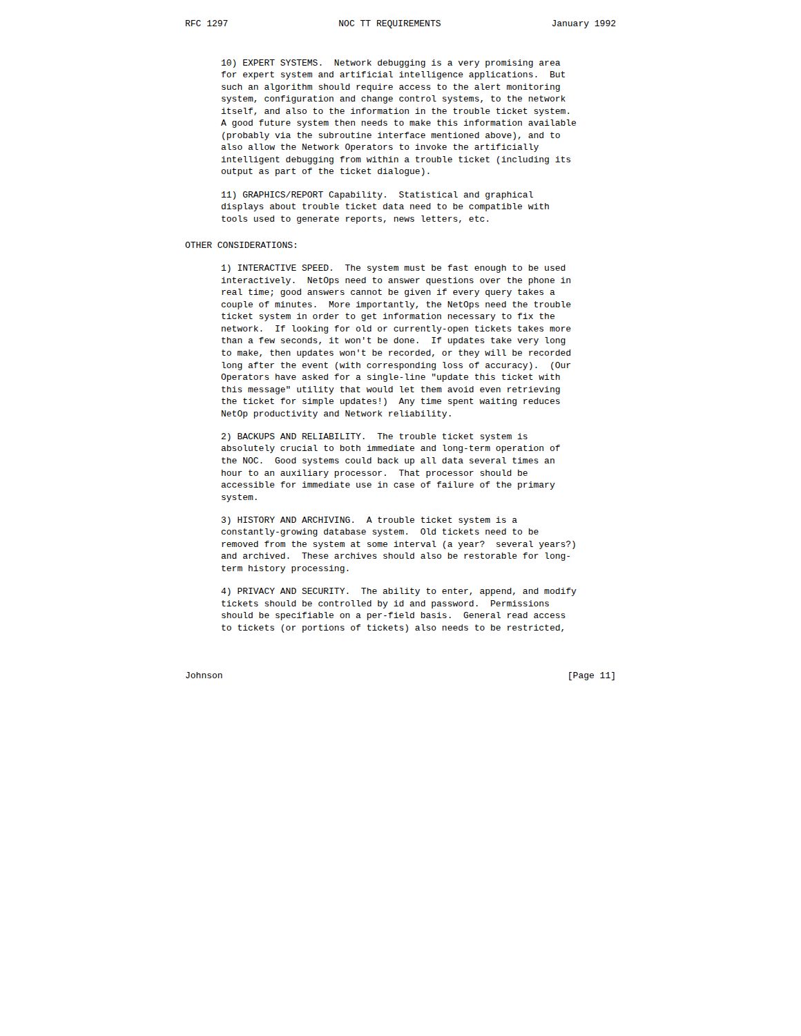RFC 1297 NOC TT REQUIREMENTS January 1992
10) EXPERT SYSTEMS. Network debugging is a very promising area for expert system and artificial intelligence applications. But such an algorithm should require access to the alert monitoring system, configuration and change control systems, to the network itself, and also to the information in the trouble ticket system. A good future system then needs to make this information available (probably via the subroutine interface mentioned above), and to also allow the Network Operators to invoke the artificially intelligent debugging from within a trouble ticket (including its output as part of the ticket dialogue).
11) GRAPHICS/REPORT Capability. Statistical and graphical displays about trouble ticket data need to be compatible with tools used to generate reports, news letters, etc.
OTHER CONSIDERATIONS:
1) INTERACTIVE SPEED. The system must be fast enough to be used interactively. NetOps need to answer questions over the phone in real time; good answers cannot be given if every query takes a couple of minutes. More importantly, the NetOps need the trouble ticket system in order to get information necessary to fix the network. If looking for old or currently-open tickets takes more than a few seconds, it won't be done. If updates take very long to make, then updates won't be recorded, or they will be recorded long after the event (with corresponding loss of accuracy). (Our Operators have asked for a single-line "update this ticket with this message" utility that would let them avoid even retrieving the ticket for simple updates!) Any time spent waiting reduces NetOp productivity and Network reliability.
2) BACKUPS AND RELIABILITY. The trouble ticket system is absolutely crucial to both immediate and long-term operation of the NOC. Good systems could back up all data several times an hour to an auxiliary processor. That processor should be accessible for immediate use in case of failure of the primary system.
3) HISTORY AND ARCHIVING. A trouble ticket system is a constantly-growing database system. Old tickets need to be removed from the system at some interval (a year? several years?) and archived. These archives should also be restorable for long- term history processing.
4) PRIVACY AND SECURITY. The ability to enter, append, and modify tickets should be controlled by id and password. Permissions should be specifiable on a per-field basis. General read access to tickets (or portions of tickets) also needs to be restricted,
Johnson [Page 11]